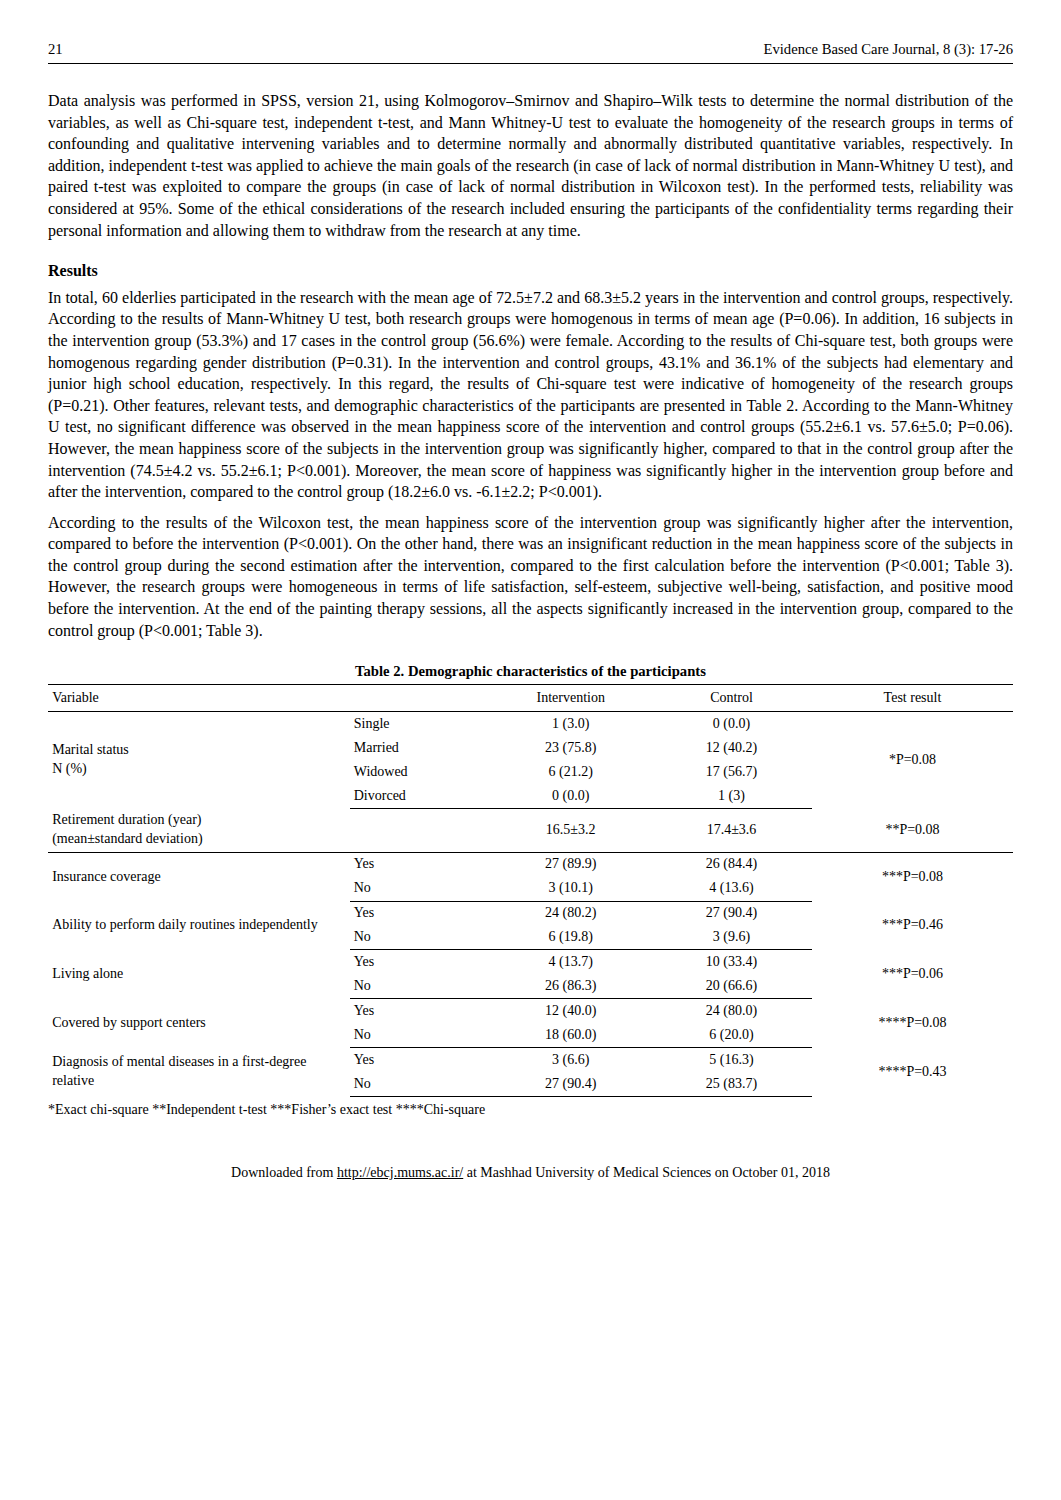21 Evidence Based Care Journal, 8 (3): 17-26
Data analysis was performed in SPSS, version 21, using Kolmogorov–Smirnov and Shapiro–Wilk tests to determine the normal distribution of the variables, as well as Chi-square test, independent t-test, and Mann Whitney-U test to evaluate the homogeneity of the research groups in terms of confounding and qualitative intervening variables and to determine normally and abnormally distributed quantitative variables, respectively. In addition, independent t-test was applied to achieve the main goals of the research (in case of lack of normal distribution in Mann-Whitney U test), and paired t-test was exploited to compare the groups (in case of lack of normal distribution in Wilcoxon test). In the performed tests, reliability was considered at 95%. Some of the ethical considerations of the research included ensuring the participants of the confidentiality terms regarding their personal information and allowing them to withdraw from the research at any time.
Results
In total, 60 elderlies participated in the research with the mean age of 72.5±7.2 and 68.3±5.2 years in the intervention and control groups, respectively. According to the results of Mann-Whitney U test, both research groups were homogenous in terms of mean age (P=0.06). In addition, 16 subjects in the intervention group (53.3%) and 17 cases in the control group (56.6%) were female. According to the results of Chi-square test, both groups were homogenous regarding gender distribution (P=0.31). In the intervention and control groups, 43.1% and 36.1% of the subjects had elementary and junior high school education, respectively. In this regard, the results of Chi-square test were indicative of homogeneity of the research groups (P=0.21). Other features, relevant tests, and demographic characteristics of the participants are presented in Table 2. According to the Mann-Whitney U test, no significant difference was observed in the mean happiness score of the intervention and control groups (55.2±6.1 vs. 57.6±5.0; P=0.06). However, the mean happiness score of the subjects in the intervention group was significantly higher, compared to that in the control group after the intervention (74.5±4.2 vs. 55.2±6.1; P<0.001). Moreover, the mean score of happiness was significantly higher in the intervention group before and after the intervention, compared to the control group (18.2±6.0 vs. -6.1±2.2; P<0.001).
According to the results of the Wilcoxon test, the mean happiness score of the intervention group was significantly higher after the intervention, compared to before the intervention (P<0.001). On the other hand, there was an insignificant reduction in the mean happiness score of the subjects in the control group during the second estimation after the intervention, compared to the first calculation before the intervention (P<0.001; Table 3). However, the research groups were homogeneous in terms of life satisfaction, self-esteem, subjective well-being, satisfaction, and positive mood before the intervention. At the end of the painting therapy sessions, all the aspects significantly increased in the intervention group, compared to the control group (P<0.001; Table 3).
Table 2. Demographic characteristics of the participants
| Variable | Intervention | Control | Test result |
| --- | --- | --- | --- |
| Marital status N (%) | Single | 1 (3.0) | 0 (0.0) | *P=0.08 |
| Married | 23 (75.8) | 12 (40.2) |
| Widowed | 6 (21.2) | 17 (56.7) |
| Divorced | 0 (0.0) | 1 (3) |
| Retirement duration (year) (mean±standard deviation) | 16.5±3.2 | 17.4±3.6 | **P=0.08 |
| Insurance coverage | Yes | 27 (89.9) | 26 (84.4) | ***P=0.08 |
| No | 3 (10.1) | 4 (13.6) |
| Ability to perform daily routines independently | Yes | 24 (80.2) | 27 (90.4) | ***P=0.46 |
| No | 6 (19.8) | 3 (9.6) |
| Living alone | Yes | 4 (13.7) | 10 (33.4) | ***P=0.06 |
| No | 26 (86.3) | 20 (66.6) |
| Covered by support centers | Yes | 12 (40.0) | 24 (80.0) | ****P=0.08 |
| No | 18 (60.0) | 6 (20.0) |
| Diagnosis of mental diseases in a first-degree relative | Yes | 3 (6.6) | 5 (16.3) | ****P=0.43 |
| No | 27 (90.4) | 25 (83.7) |
*Exact chi-square **Independent t-test ***Fisher’s exact test ****Chi-square
Downloaded from http://ebcj.mums.ac.ir/ at Mashhad University of Medical Sciences on October 01, 2018